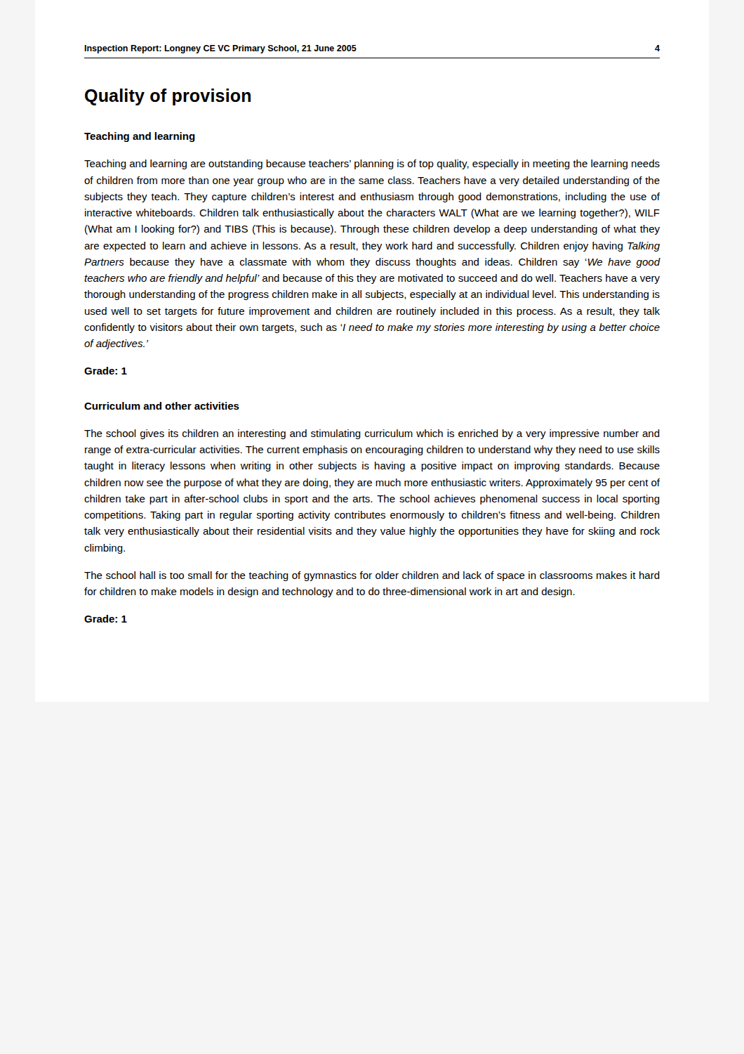Inspection Report: Longney CE VC Primary School, 21 June 2005 4
Quality of provision
Teaching and learning
Teaching and learning are outstanding because teachers’ planning is of top quality, especially in meeting the learning needs of children from more than one year group who are in the same class. Teachers have a very detailed understanding of the subjects they teach. They capture children’s interest and enthusiasm through good demonstrations, including the use of interactive whiteboards. Children talk enthusiastically about the characters WALT (What are we learning together?), WILF (What am I looking for?) and TIBS (This is because). Through these children develop a deep understanding of what they are expected to learn and achieve in lessons. As a result, they work hard and successfully. Children enjoy having Talking Partners because they have a classmate with whom they discuss thoughts and ideas. Children say ‘We have good teachers who are friendly and helpful’ and because of this they are motivated to succeed and do well. Teachers have a very thorough understanding of the progress children make in all subjects, especially at an individual level. This understanding is used well to set targets for future improvement and children are routinely included in this process. As a result, they talk confidently to visitors about their own targets, such as ‘I need to make my stories more interesting by using a better choice of adjectives.’
Grade: 1
Curriculum and other activities
The school gives its children an interesting and stimulating curriculum which is enriched by a very impressive number and range of extra-curricular activities. The current emphasis on encouraging children to understand why they need to use skills taught in literacy lessons when writing in other subjects is having a positive impact on improving standards. Because children now see the purpose of what they are doing, they are much more enthusiastic writers. Approximately 95 per cent of children take part in after-school clubs in sport and the arts. The school achieves phenomenal success in local sporting competitions. Taking part in regular sporting activity contributes enormously to children’s fitness and well-being. Children talk very enthusiastically about their residential visits and they value highly the opportunities they have for skiing and rock climbing.
The school hall is too small for the teaching of gymnastics for older children and lack of space in classrooms makes it hard for children to make models in design and technology and to do three-dimensional work in art and design.
Grade: 1